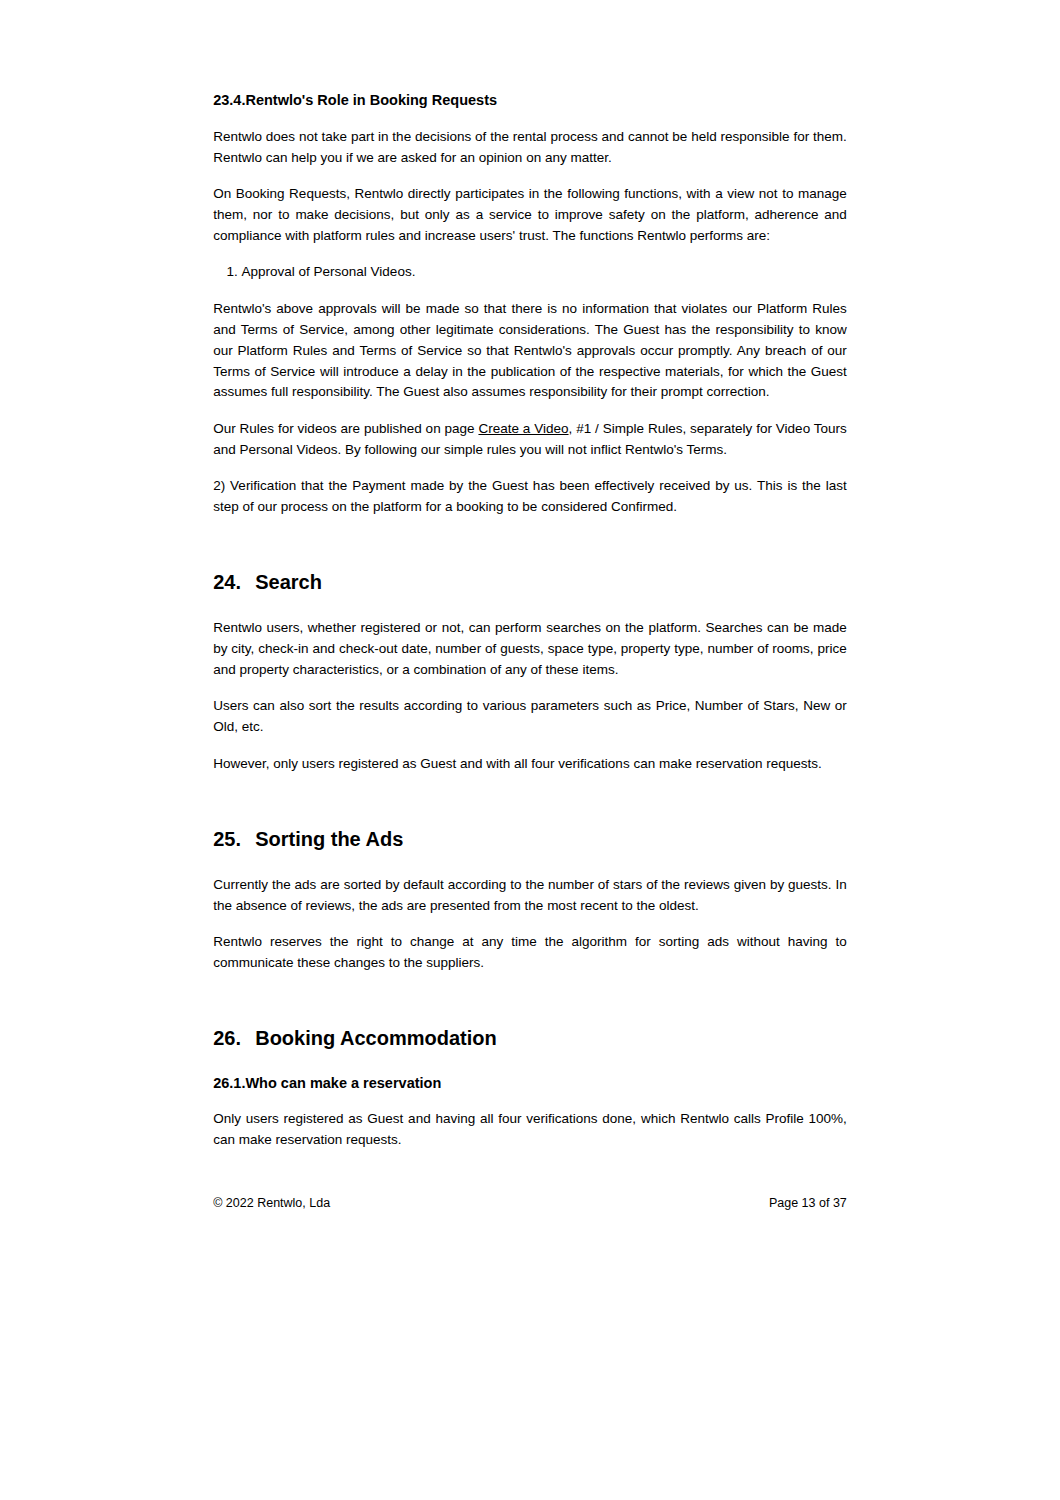23.4.Rentwlo's Role in Booking Requests
Rentwlo does not take part in the decisions of the rental process and cannot be held responsible for them. Rentwlo can help you if we are asked for an opinion on any matter.
On Booking Requests, Rentwlo directly participates in the following functions, with a view not to manage them, nor to make decisions, but only as a service to improve safety on the platform, adherence and compliance with platform rules and increase users' trust. The functions Rentwlo performs are:
Approval of Personal Videos.
Rentwlo's above approvals will be made so that there is no information that violates our Platform Rules and Terms of Service, among other legitimate considerations. The Guest has the responsibility to know our Platform Rules and Terms of Service so that Rentwlo's approvals occur promptly. Any breach of our Terms of Service will introduce a delay in the publication of the respective materials, for which the Guest assumes full responsibility. The Guest also assumes responsibility for their prompt correction.
Our Rules for videos are published on page Create a Video, #1 / Simple Rules, separately for Video Tours and Personal Videos. By following our simple rules you will not inflict Rentwlo's Terms.
2) Verification that the Payment made by the Guest has been effectively received by us. This is the last step of our process on the platform for a booking to be considered Confirmed.
24. Search
Rentwlo users, whether registered or not, can perform searches on the platform. Searches can be made by city, check-in and check-out date, number of guests, space type, property type, number of rooms, price and property characteristics, or a combination of any of these items.
Users can also sort the results according to various parameters such as Price, Number of Stars, New or Old, etc.
However, only users registered as Guest and with all four verifications can make reservation requests.
25. Sorting the Ads
Currently the ads are sorted by default according to the number of stars of the reviews given by guests. In the absence of reviews, the ads are presented from the most recent to the oldest.
Rentwlo reserves the right to change at any time the algorithm for sorting ads without having to communicate these changes to the suppliers.
26. Booking Accommodation
26.1.Who can make a reservation
Only users registered as Guest and having all four verifications done, which Rentwlo calls Profile 100%, can make reservation requests.
© 2022 Rentwlo, Lda Page 13 of 37